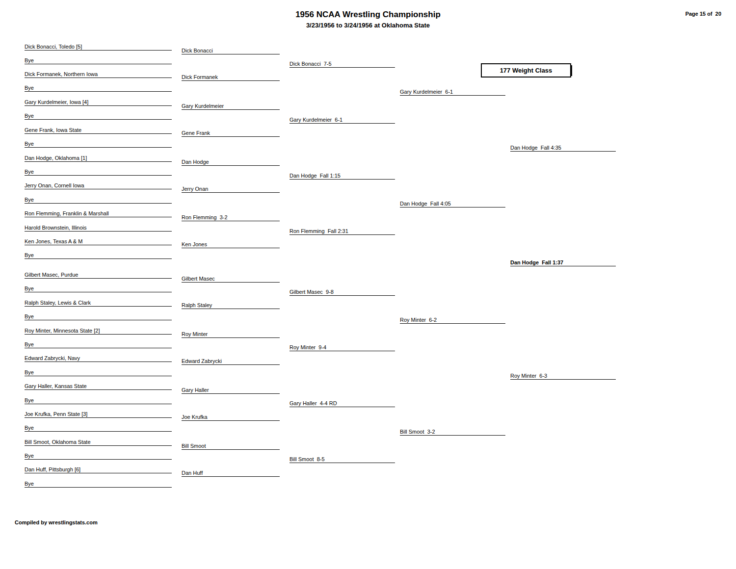Page 15 of 20
1956 NCAA Wrestling Championship
3/23/1956 to 3/24/1956 at Oklahoma State
177 Weight Class
Dick Bonacci, Toledo [5]
Bye
Dick Formanek, Northern Iowa
Bye
Gary Kurdelmeier, Iowa [4]
Bye
Gene Frank, Iowa State
Bye
Dan Hodge, Oklahoma [1]
Bye
Jerry Onan, Cornell Iowa
Bye
Ron Flemming, Franklin & Marshall
Harold Brownstein, Illinois
Ken Jones, Texas A & M
Bye
Gilbert Masec, Purdue
Bye
Ralph Staley, Lewis & Clark
Bye
Roy Minter, Minnesota State [2]
Bye
Edward Zabrycki, Navy
Bye
Gary Haller, Kansas State
Bye
Joe Krufka, Penn State [3]
Bye
Bill Smoot, Oklahoma State
Bye
Dan Huff, Pittsburgh [6]
Bye
Dick Bonacci
Dick Formanek
Gary Kurdelmeier
Gene Frank
Dan Hodge
Jerry Onan
Ron Flemming 3-2
Ken Jones
Gilbert Masec
Ralph Staley
Roy Minter
Edward Zabrycki
Gary Haller
Joe Krufka
Bill Smoot
Dan Huff
Dick Bonacci 7-5
Gary Kurdelmeier 6-1
Dan Hodge Fall 1:15
Ron Flemming Fall 2:31
Gilbert Masec 9-8
Roy Minter 9-4
Gary Haller 4-4 RD
Bill Smoot 8-5
Gary Kurdelmeier 6-1
Dan Hodge Fall 4:05
Roy Minter 6-2
Bill Smoot 3-2
Dan Hodge Fall 4:35
Roy Minter 6-3
Dan Hodge Fall 1:37
Compiled by wrestlingstats.com